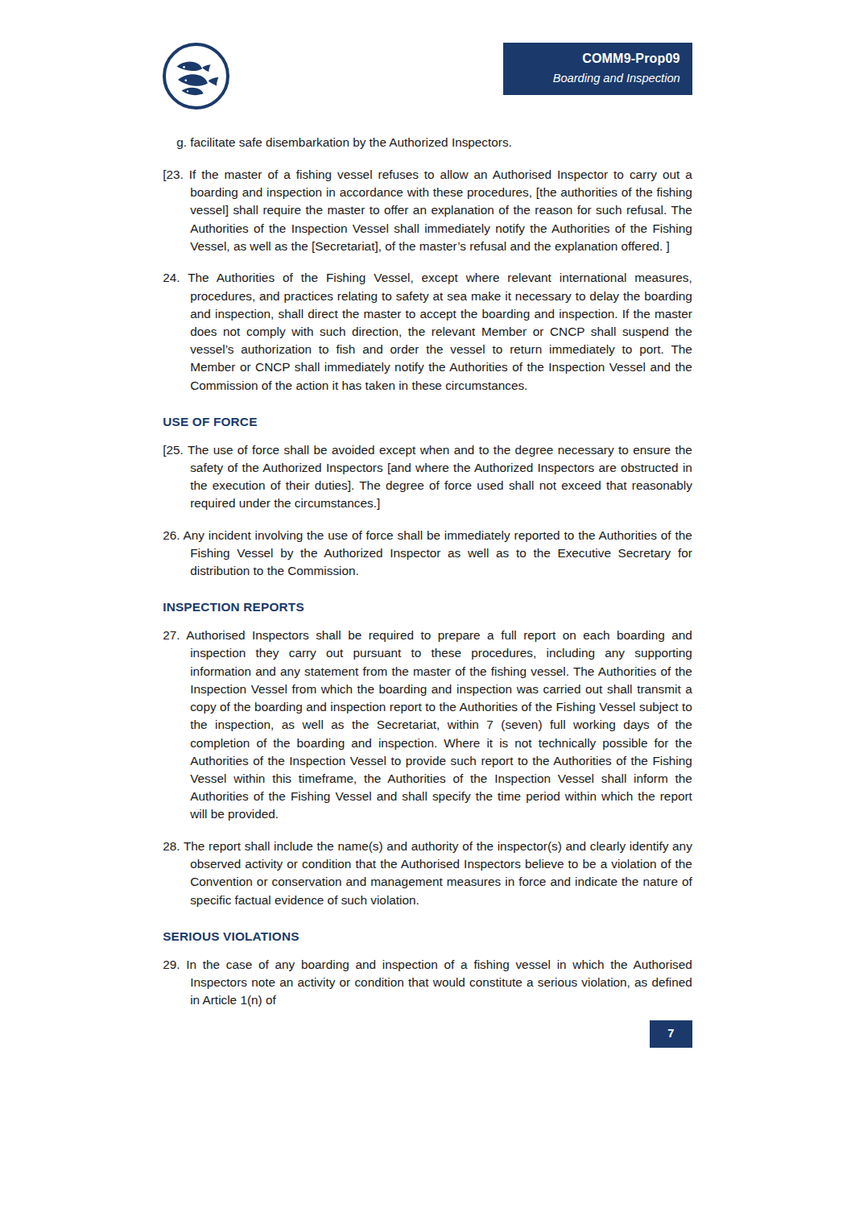COMM9-Prop09
Boarding and Inspection
g. facilitate safe disembarkation by the Authorized Inspectors.
[23. If the master of a fishing vessel refuses to allow an Authorised Inspector to carry out a boarding and inspection in accordance with these procedures, [the authorities of the fishing vessel] shall require the master to offer an explanation of the reason for such refusal. The Authorities of the Inspection Vessel shall immediately notify the Authorities of the Fishing Vessel, as well as the [Secretariat], of the master’s refusal and the explanation offered. ]
24. The Authorities of the Fishing Vessel, except where relevant international measures, procedures, and practices relating to safety at sea make it necessary to delay the boarding and inspection, shall direct the master to accept the boarding and inspection. If the master does not comply with such direction, the relevant Member or CNCP shall suspend the vessel’s authorization to fish and order the vessel to return immediately to port. The Member or CNCP shall immediately notify the Authorities of the Inspection Vessel and the Commission of the action it has taken in these circumstances.
USE OF FORCE
[25. The use of force shall be avoided except when and to the degree necessary to ensure the safety of the Authorized Inspectors [and where the Authorized Inspectors are obstructed in the execution of their duties]. The degree of force used shall not exceed that reasonably required under the circumstances.]
26. Any incident involving the use of force shall be immediately reported to the Authorities of the Fishing Vessel by the Authorized Inspector as well as to the Executive Secretary for distribution to the Commission.
INSPECTION REPORTS
27. Authorised Inspectors shall be required to prepare a full report on each boarding and inspection they carry out pursuant to these procedures, including any supporting information and any statement from the master of the fishing vessel. The Authorities of the Inspection Vessel from which the boarding and inspection was carried out shall transmit a copy of the boarding and inspection report to the Authorities of the Fishing Vessel subject to the inspection, as well as the Secretariat, within 7 (seven) full working days of the completion of the boarding and inspection. Where it is not technically possible for the Authorities of the Inspection Vessel to provide such report to the Authorities of the Fishing Vessel within this timeframe, the Authorities of the Inspection Vessel shall inform the Authorities of the Fishing Vessel and shall specify the time period within which the report will be provided.
28. The report shall include the name(s) and authority of the inspector(s) and clearly identify any observed activity or condition that the Authorised Inspectors believe to be a violation of the Convention or conservation and management measures in force and indicate the nature of specific factual evidence of such violation.
SERIOUS VIOLATIONS
29. In the case of any boarding and inspection of a fishing vessel in which the Authorised Inspectors note an activity or condition that would constitute a serious violation, as defined in Article 1(n) of
7